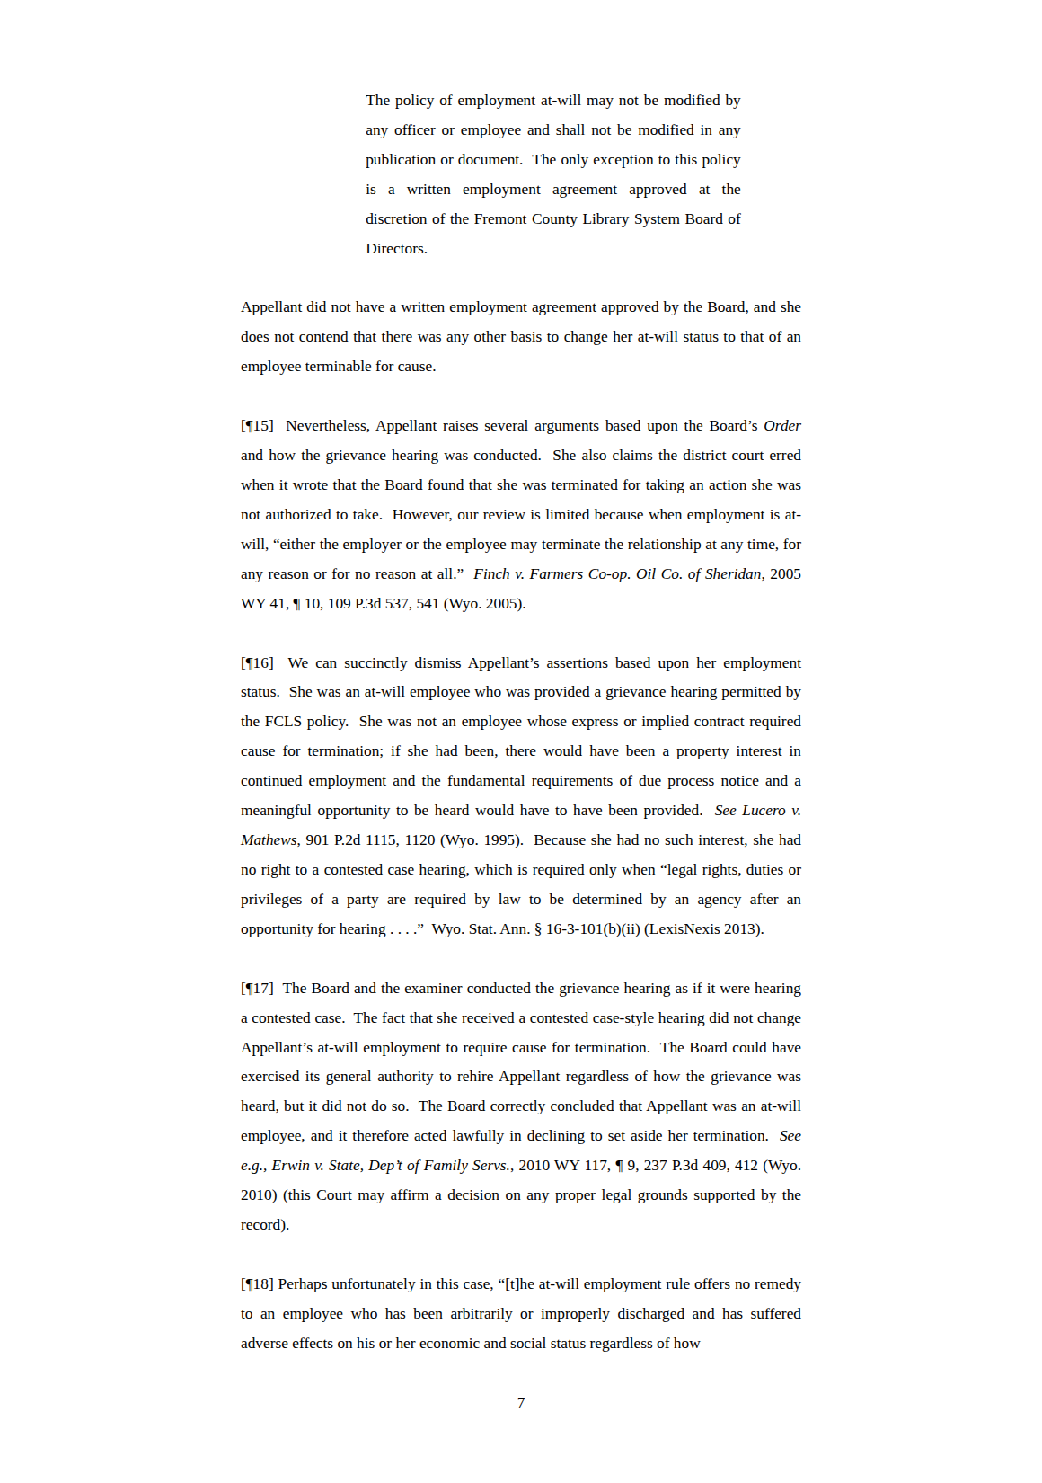The policy of employment at-will may not be modified by any officer or employee and shall not be modified in any publication or document. The only exception to this policy is a written employment agreement approved at the discretion of the Fremont County Library System Board of Directors.
Appellant did not have a written employment agreement approved by the Board, and she does not contend that there was any other basis to change her at-will status to that of an employee terminable for cause.
[¶15] Nevertheless, Appellant raises several arguments based upon the Board’s Order and how the grievance hearing was conducted. She also claims the district court erred when it wrote that the Board found that she was terminated for taking an action she was not authorized to take. However, our review is limited because when employment is at-will, “either the employer or the employee may terminate the relationship at any time, for any reason or for no reason at all.” Finch v. Farmers Co-op. Oil Co. of Sheridan, 2005 WY 41, ¶ 10, 109 P.3d 537, 541 (Wyo. 2005).
[¶16] We can succinctly dismiss Appellant’s assertions based upon her employment status. She was an at-will employee who was provided a grievance hearing permitted by the FCLS policy. She was not an employee whose express or implied contract required cause for termination; if she had been, there would have been a property interest in continued employment and the fundamental requirements of due process notice and a meaningful opportunity to be heard would have to have been provided. See Lucero v. Mathews, 901 P.2d 1115, 1120 (Wyo. 1995). Because she had no such interest, she had no right to a contested case hearing, which is required only when “legal rights, duties or privileges of a party are required by law to be determined by an agency after an opportunity for hearing . . . .” Wyo. Stat. Ann. § 16-3-101(b)(ii) (LexisNexis 2013).
[¶17] The Board and the examiner conducted the grievance hearing as if it were hearing a contested case. The fact that she received a contested case-style hearing did not change Appellant’s at-will employment to require cause for termination. The Board could have exercised its general authority to rehire Appellant regardless of how the grievance was heard, but it did not do so. The Board correctly concluded that Appellant was an at-will employee, and it therefore acted lawfully in declining to set aside her termination. See e.g., Erwin v. State, Dep’t of Family Servs., 2010 WY 117, ¶ 9, 237 P.3d 409, 412 (Wyo. 2010) (this Court may affirm a decision on any proper legal grounds supported by the record).
[¶18] Perhaps unfortunately in this case, “[t]he at-will employment rule offers no remedy to an employee who has been arbitrarily or improperly discharged and has suffered adverse effects on his or her economic and social status regardless of how
7